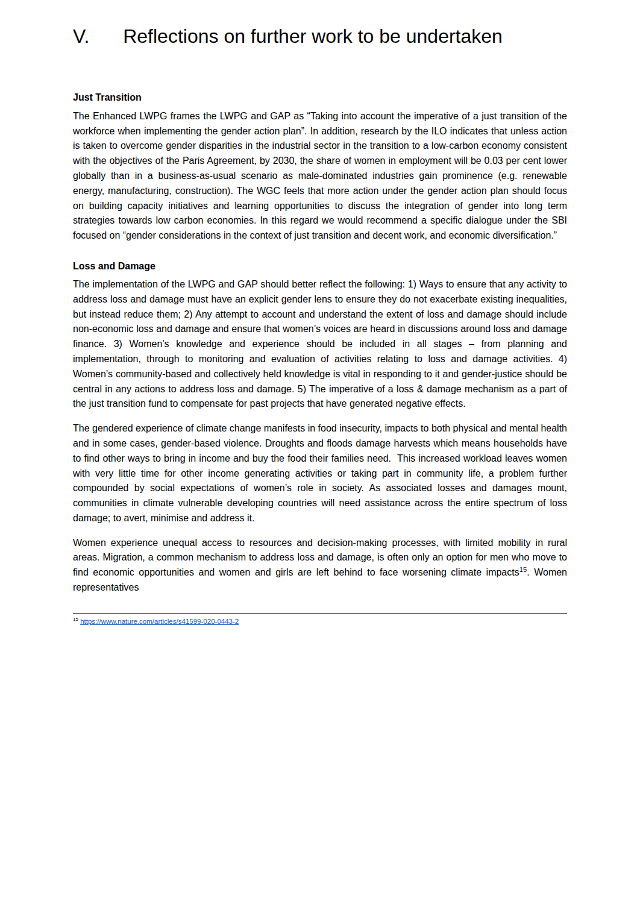V. Reflections on further work to be undertaken
Just Transition
The Enhanced LWPG frames the LWPG and GAP as “Taking into account the imperative of a just transition of the workforce when implementing the gender action plan”. In addition, research by the ILO indicates that unless action is taken to overcome gender disparities in the industrial sector in the transition to a low-carbon economy consistent with the objectives of the Paris Agreement, by 2030, the share of women in employment will be 0.03 per cent lower globally than in a business-as-usual scenario as male-dominated industries gain prominence (e.g. renewable energy, manufacturing, construction). The WGC feels that more action under the gender action plan should focus on building capacity initiatives and learning opportunities to discuss the integration of gender into long term strategies towards low carbon economies. In this regard we would recommend a specific dialogue under the SBI focused on “gender considerations in the context of just transition and decent work, and economic diversification.”
Loss and Damage
The implementation of the LWPG and GAP should better reflect the following: 1) Ways to ensure that any activity to address loss and damage must have an explicit gender lens to ensure they do not exacerbate existing inequalities, but instead reduce them; 2) Any attempt to account and understand the extent of loss and damage should include non-economic loss and damage and ensure that women’s voices are heard in discussions around loss and damage finance. 3) Women’s knowledge and experience should be included in all stages – from planning and implementation, through to monitoring and evaluation of activities relating to loss and damage activities. 4) Women’s community-based and collectively held knowledge is vital in responding to it and gender-justice should be central in any actions to address loss and damage. 5) The imperative of a loss & damage mechanism as a part of the just transition fund to compensate for past projects that have generated negative effects.
The gendered experience of climate change manifests in food insecurity, impacts to both physical and mental health and in some cases, gender-based violence. Droughts and floods damage harvests which means households have to find other ways to bring in income and buy the food their families need. This increased workload leaves women with very little time for other income generating activities or taking part in community life, a problem further compounded by social expectations of women’s role in society. As associated losses and damages mount, communities in climate vulnerable developing countries will need assistance across the entire spectrum of loss damage; to avert, minimise and address it.
Women experience unequal access to resources and decision-making processes, with limited mobility in rural areas. Migration, a common mechanism to address loss and damage, is often only an option for men who move to find economic opportunities and women and girls are left behind to face worsening climate impacts15. Women representatives
15 https://www.nature.com/articles/s41599-020-0443-2